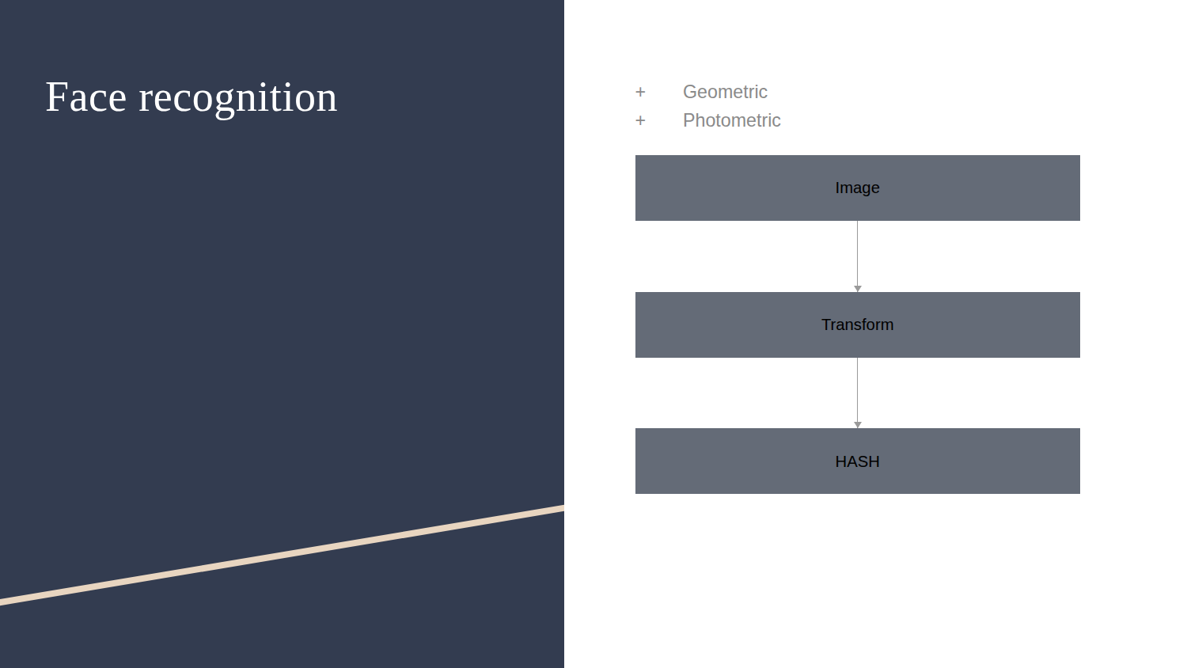Face recognition
+Geometric
+Photometric
Image
Transform
HASH